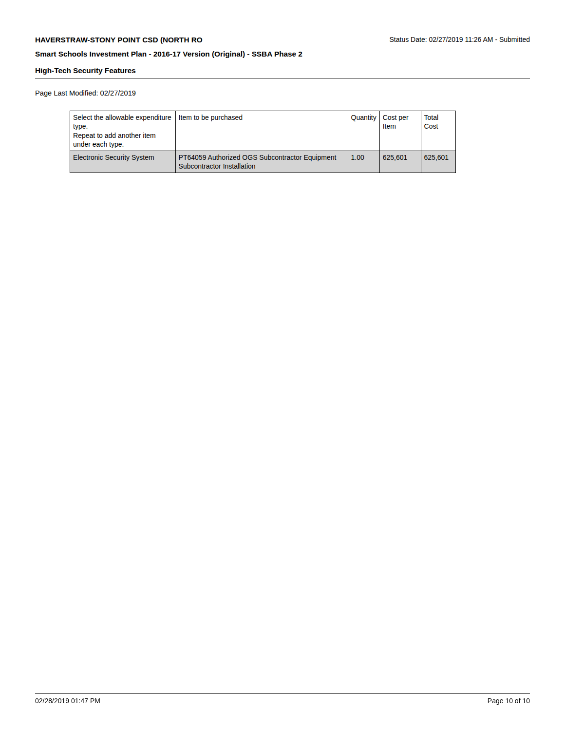Status Date: 02/27/2019 11:26 AM - Submitted HAVERSTRAW-STONY POINT CSD (NORTH RO
Smart Schools Investment Plan - 2016-17 Version (Original) - SSBA Phase 2
High-Tech Security Features
Page Last Modified: 02/27/2019
| Select the allowable expenditure type. Repeat to add another item under each type. | Item to be purchased | Quantity | Cost per Item | Total Cost |
| --- | --- | --- | --- | --- |
| Electronic Security System | PT64059 Authorized OGS Subcontractor Equipment Subcontractor Installation | 1.00 | 625,601 | 625,601 |
02/28/2019 01:47 PM Page 10 of 10